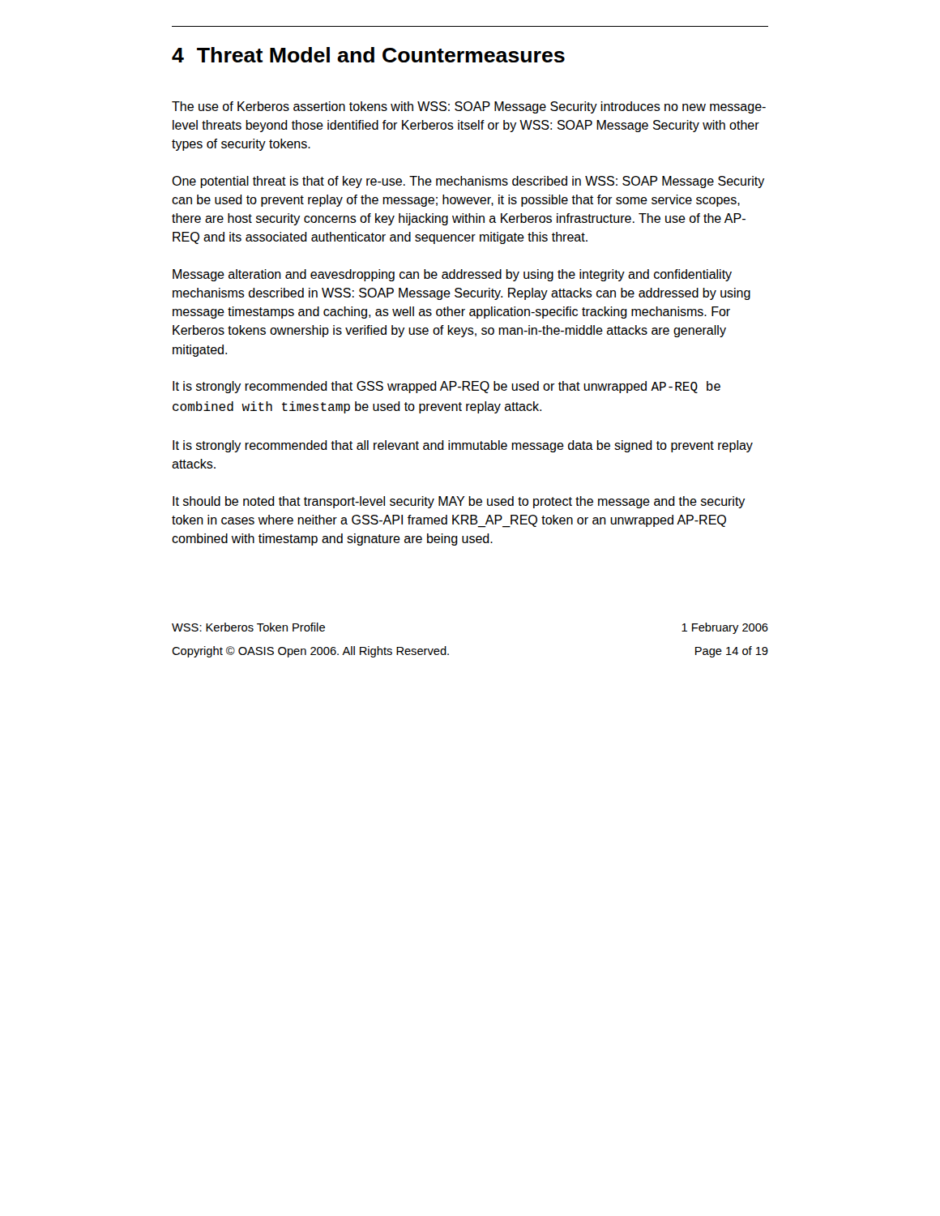4 Threat Model and Countermeasures
The use of Kerberos assertion tokens with WSS: SOAP Message Security introduces no new message-level threats beyond those identified for Kerberos itself or by WSS: SOAP Message Security with other types of security tokens.
One potential threat is that of key re-use. The mechanisms described in WSS: SOAP Message Security can be used to prevent replay of the message; however, it is possible that for some service scopes, there are host security concerns of key hijacking within a Kerberos infrastructure. The use of the AP-REQ and its associated authenticator and sequencer mitigate this threat.
Message alteration and eavesdropping can be addressed by using the integrity and confidentiality mechanisms described in WSS: SOAP Message Security. Replay attacks can be addressed by using message timestamps and caching, as well as other application-specific tracking mechanisms. For Kerberos tokens ownership is verified by use of keys, so man-in-the-middle attacks are generally mitigated.
It is strongly recommended that GSS wrapped AP-REQ be used or that unwrapped AP-REQ be combined with timestamp be used to prevent replay attack.
It is strongly recommended that all relevant and immutable message data be signed to prevent replay attacks.
It should be noted that transport-level security MAY be used to protect the message and the security token in cases where neither a GSS-API framed KRB_AP_REQ token or an unwrapped AP-REQ combined with timestamp and signature are being used.
WSS: Kerberos Token Profile 1 February 2006
Copyright © OASIS Open 2006. All Rights Reserved. Page 14 of 19